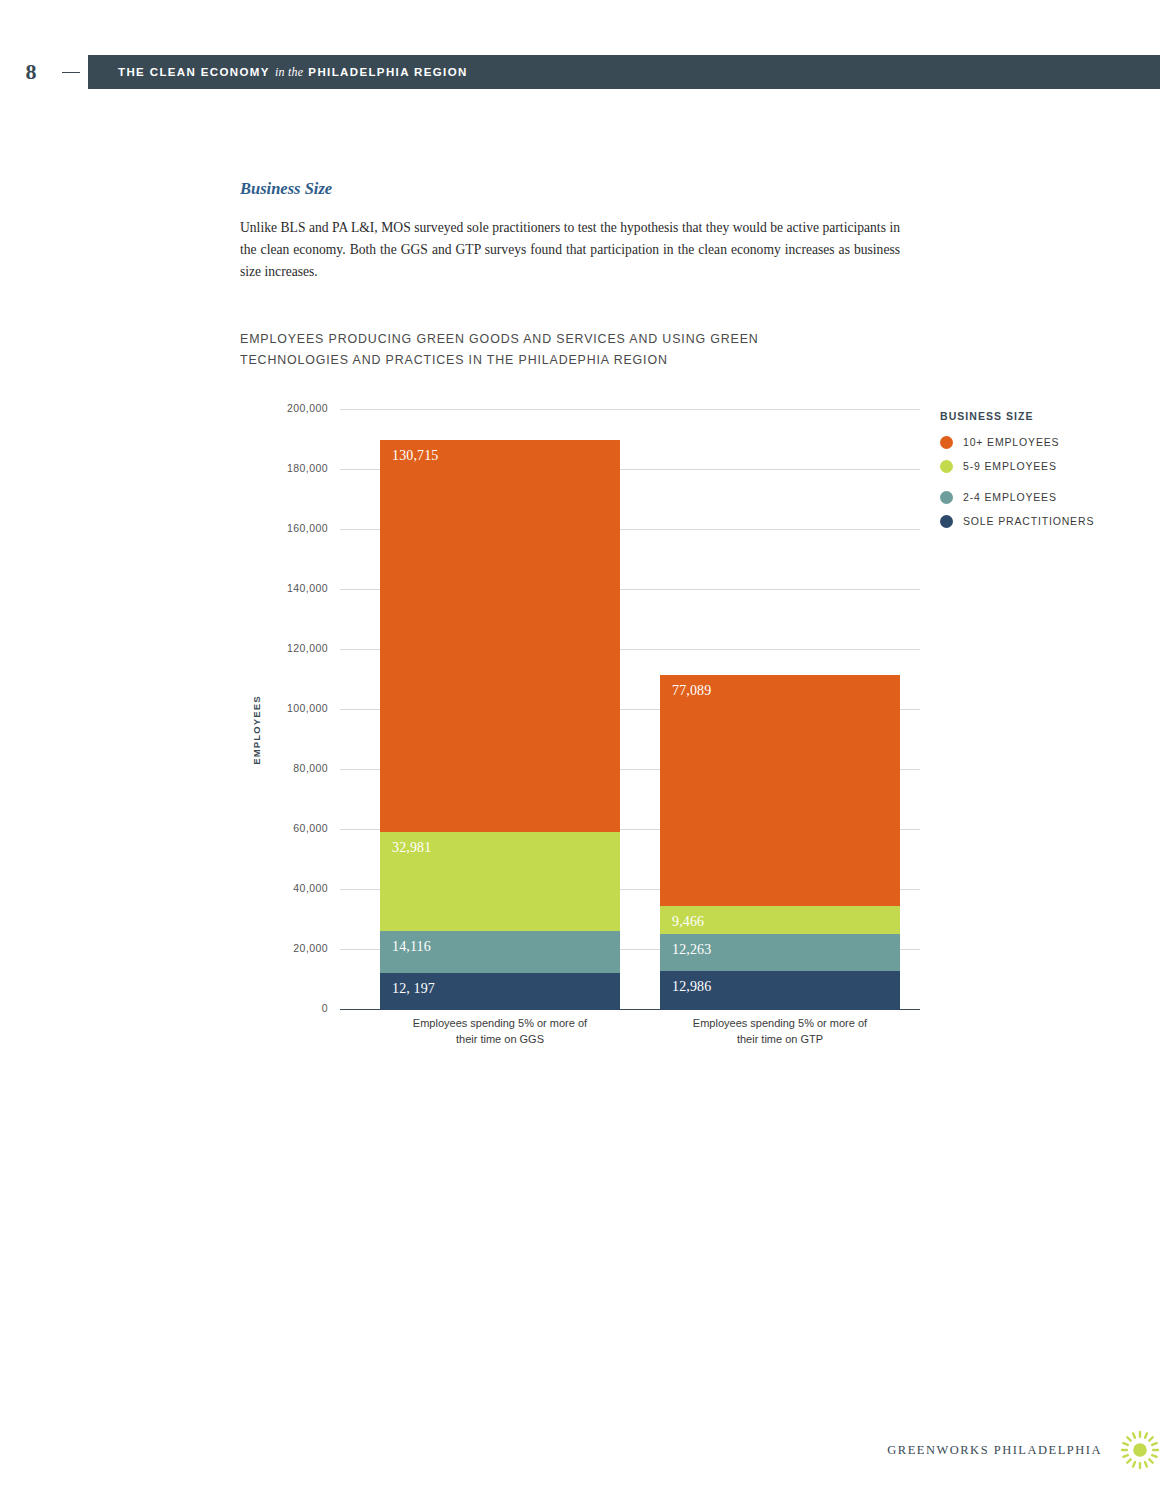8
THE CLEAN ECONOMY in the PHILADELPHIA REGION
Business Size
Unlike BLS and PA L&I, MOS surveyed sole practitioners to test the hypothesis that they would be active participants in the clean economy. Both the GGS and GTP surveys found that participation in the clean economy increases as business size increases.
EMPLOYEES PRODUCING GREEN GOODS AND SERVICES AND USING GREEN
TECHNOLOGIES AND PRACTICES IN THE PHILADEPHIA REGION
EMPLOYEES
200,000
180,000
160,000
140,000
120,000
100,000
80,000
60,000
40,000
20,000
0
130,715
32,981
14,116
12, 197
77,089
9,466
12,263
12,986
Employees spending 5% or more of
their time on GGS
Employees spending 5% or more of
their time on GTP
Business Size
10+ Employees
5-9 Employees
2-4 Employees
Sole Practitioners
GREENWORKS PHILADELPHIA